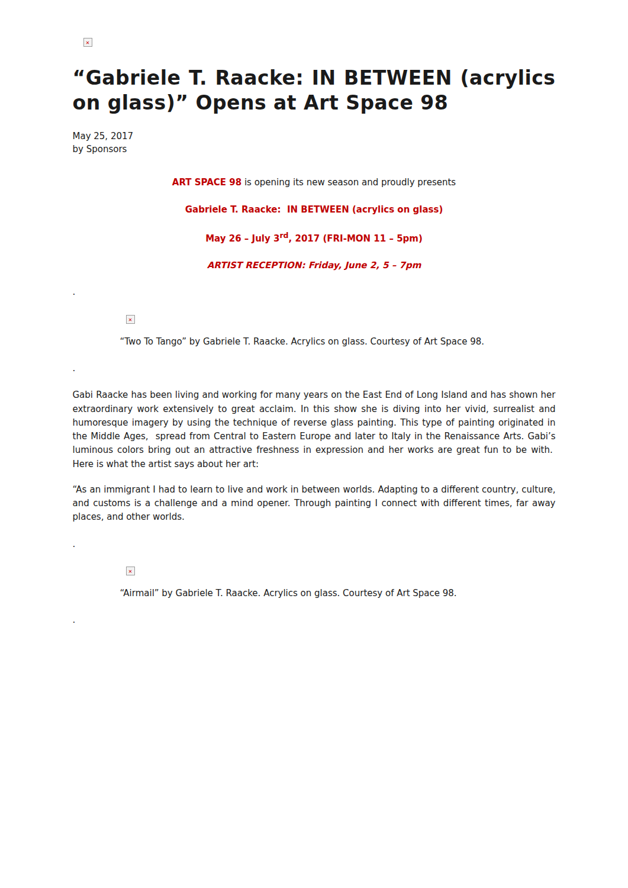✕
“Gabriele T. Raacke: IN BETWEEN (acrylics on glass)” Opens at Art Space 98
May 25, 2017
by Sponsors
ART SPACE 98 is opening its new season and proudly presents
Gabriele T. Raacke: IN BETWEEN (acrylics on glass)
May 26 – July 3rd, 2017 (FRI-MON 11 – 5pm)
ARTIST RECEPTION: Friday, June 2, 5 – 7pm
.
✕
“Two To Tango” by Gabriele T. Raacke. Acrylics on glass. Courtesy of Art Space 98.
.
Gabi Raacke has been living and working for many years on the East End of Long Island and has shown her extraordinary work extensively to great acclaim. In this show she is diving into her vivid, surrealist and humoresque imagery by using the technique of reverse glass painting. This type of painting originated in the Middle Ages, spread from Central to Eastern Europe and later to Italy in the Renaissance Arts. Gabi’s luminous colors bring out an attractive freshness in expression and her works are great fun to be with. Here is what the artist says about her art:
“As an immigrant I had to learn to live and work in between worlds. Adapting to a different country, culture, and customs is a challenge and a mind opener. Through painting I connect with different times, far away places, and other worlds.
.
✕
“Airmail” by Gabriele T. Raacke. Acrylics on glass. Courtesy of Art Space 98.
.